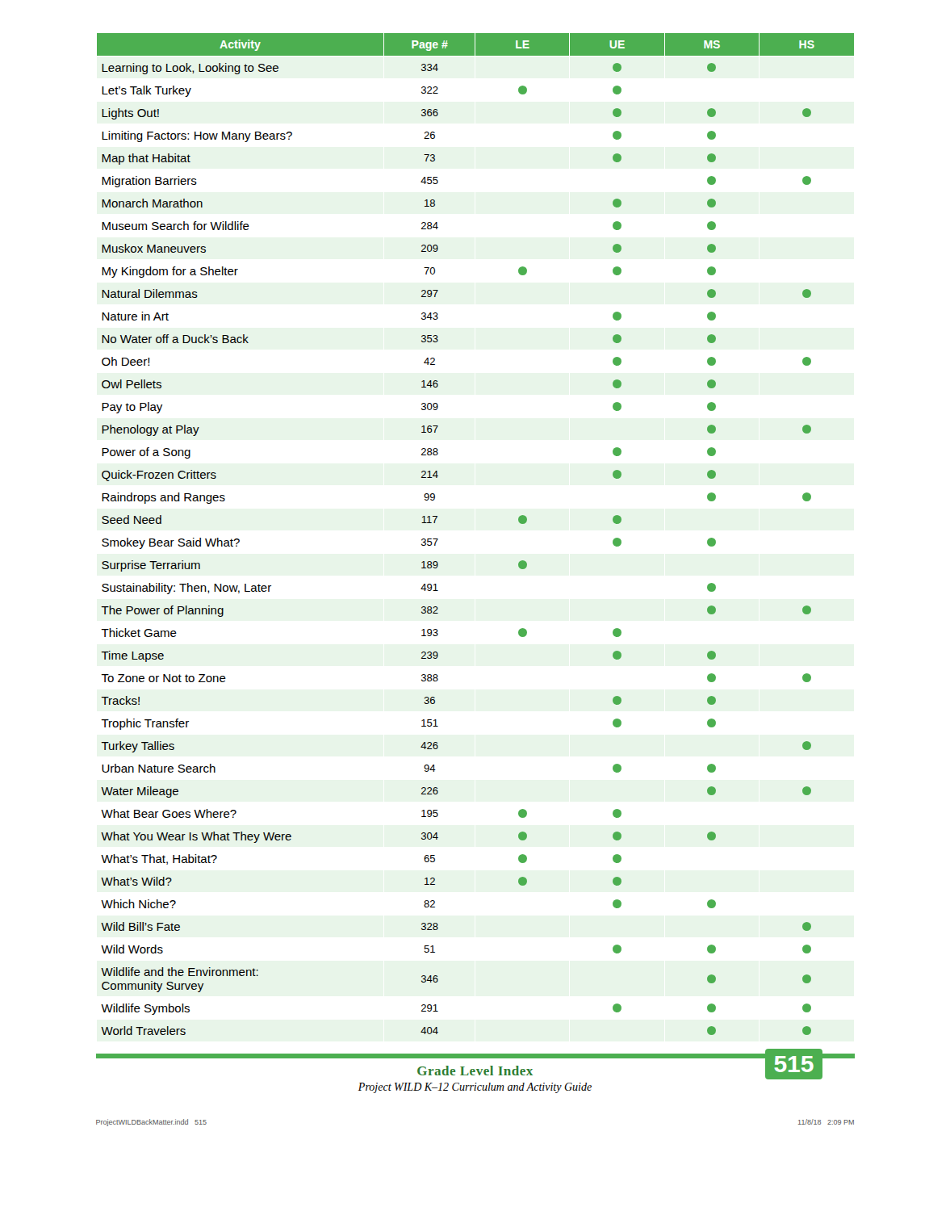| Activity | Page # | LE | UE | MS | HS |
| --- | --- | --- | --- | --- | --- |
| Learning to Look, Looking to See | 334 | | | | |
| Let’s Talk Turkey | 322 | | | | |
| Lights Out! | 366 | | | | |
| Limiting Factors: How Many Bears? | 26 | | | | |
| Map that Habitat | 73 | | | | |
| Migration Barriers | 455 | | | | |
| Monarch Marathon | 18 | | | | |
| Museum Search for Wildlife | 284 | | | | |
| Muskox Maneuvers | 209 | | | | |
| My Kingdom for a Shelter | 70 | | | | |
| Natural Dilemmas | 297 | | | | |
| Nature in Art | 343 | | | | |
| No Water off a Duck’s Back | 353 | | | | |
| Oh Deer! | 42 | | | | |
| Owl Pellets | 146 | | | | |
| Pay to Play | 309 | | | | |
| Phenology at Play | 167 | | | | |
| Power of a Song | 288 | | | | |
| Quick-Frozen Critters | 214 | | | | |
| Raindrops and Ranges | 99 | | | | |
| Seed Need | 117 | | | | |
| Smokey Bear Said What? | 357 | | | | |
| Surprise Terrarium | 189 | | | | |
| Sustainability: Then, Now, Later | 491 | | | | |
| The Power of Planning | 382 | | | | |
| Thicket Game | 193 | | | | |
| Time Lapse | 239 | | | | |
| To Zone or Not to Zone | 388 | | | | |
| Tracks! | 36 | | | | |
| Trophic Transfer | 151 | | | | |
| Turkey Tallies | 426 | | | | |
| Urban Nature Search | 94 | | | | |
| Water Mileage | 226 | | | | |
| What Bear Goes Where? | 195 | | | | |
| What You Wear Is What They Were | 304 | | | | |
| What’s That, Habitat? | 65 | | | | |
| What’s Wild? | 12 | | | | |
| Which Niche? | 82 | | | | |
| Wild Bill’s Fate | 328 | | | | |
| Wild Words | 51 | | | | |
| Wildlife and the Environment: Community Survey | 346 | | | | |
| Wildlife Symbols | 291 | | | | |
| World Travelers | 404 | | | | |
Grade Level Index
Project WILD K–12 Curriculum and Activity Guide
515
ProjectWILDBackMatter.indd 515 11/8/18 2:09 PM